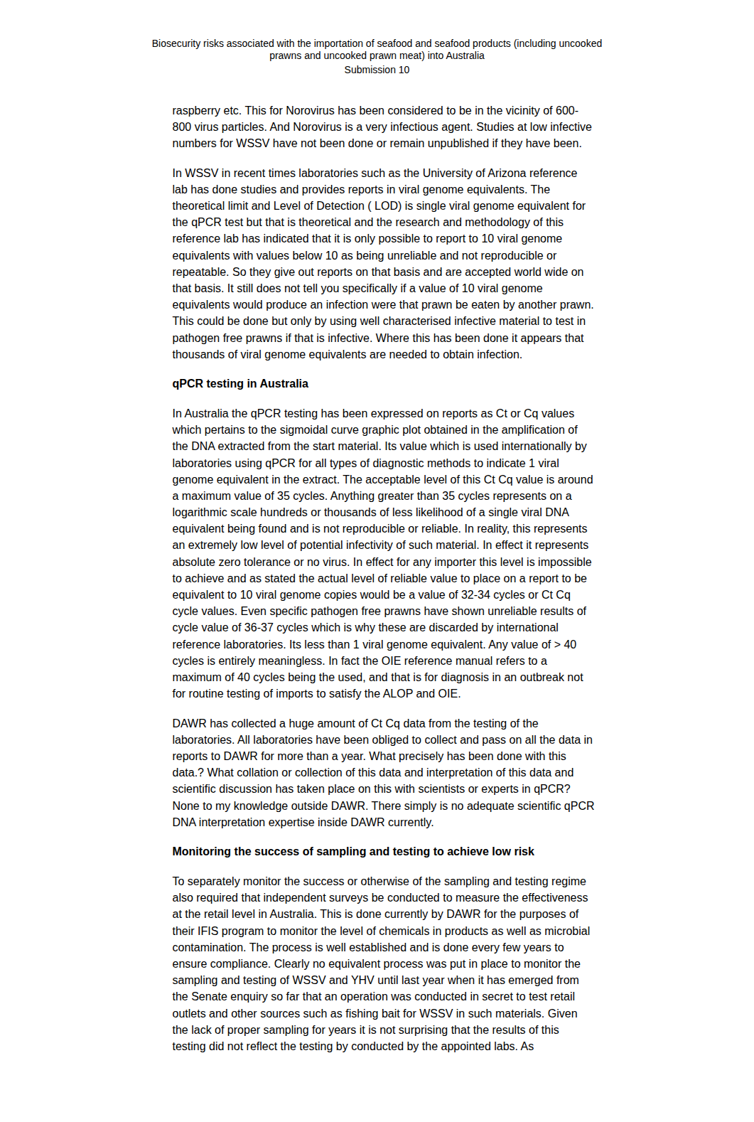Biosecurity risks associated with the importation of seafood and seafood products (including uncooked prawns and uncooked prawn meat) into Australia Submission 10
raspberry etc. This for Norovirus has been considered to be in the vicinity of 600-800 virus particles. And Norovirus is a very infectious agent. Studies at low infective numbers for WSSV have not been done or remain unpublished if they have been.
In WSSV in recent times laboratories such as the University of Arizona reference lab has done studies and provides reports in viral genome equivalents. The theoretical limit and Level of Detection ( LOD) is single viral genome equivalent for the qPCR test but that is theoretical and the research and methodology of this reference lab has indicated that it is only possible to report to 10 viral genome equivalents with values below 10 as being unreliable and not reproducible or repeatable. So they give out reports on that basis and are accepted world wide on that basis. It still does not tell you specifically if a value of 10 viral genome equivalents would produce an infection were that prawn be eaten by another prawn. This could be done but only by using well characterised infective material to test in pathogen free prawns if that is infective. Where this has been done it appears that thousands of viral genome equivalents are needed to obtain infection.
qPCR testing in Australia
In Australia the qPCR testing has been expressed on reports as Ct or Cq values which pertains to the sigmoidal curve graphic plot obtained in the amplification of the DNA extracted from the start material. Its value which is used internationally by laboratories using qPCR for all types of diagnostic methods to indicate 1 viral genome equivalent in the extract. The acceptable level of this Ct Cq value is around a maximum value of 35 cycles. Anything greater than 35 cycles represents on a logarithmic scale hundreds or thousands of less likelihood of a single viral DNA equivalent being found and is not reproducible or reliable. In reality, this represents an extremely low level of potential infectivity of such material. In effect it represents absolute zero tolerance or no virus. In effect for any importer this level is impossible to achieve and as stated the actual level of reliable value to place on a report to be equivalent to 10 viral genome copies would be a value of 32-34 cycles or Ct Cq cycle values. Even specific pathogen free prawns have shown unreliable results of cycle value of 36-37 cycles which is why these are discarded by international reference laboratories. Its less than 1 viral genome equivalent. Any value of > 40 cycles is entirely meaningless. In fact the OIE reference manual refers to a maximum of 40 cycles being the used, and that is for diagnosis in an outbreak not for routine testing of imports to satisfy the ALOP and OIE.
DAWR has collected a huge amount of Ct Cq data from the testing of the laboratories. All laboratories have been obliged to collect and pass on all the data in reports to DAWR for more than a year. What precisely has been done with this data.? What collation or collection of this data and interpretation of this data and scientific discussion has taken place on this with scientists or experts in qPCR? None to my knowledge outside DAWR. There simply is no adequate scientific qPCR DNA interpretation expertise inside DAWR currently.
Monitoring the success of sampling and testing to achieve low risk
To separately monitor the success or otherwise of the sampling and testing regime also required that independent surveys be conducted to measure the effectiveness at the retail level in Australia. This is done currently by DAWR for the purposes of their IFIS program to monitor the level of chemicals in products as well as microbial contamination. The process is well established and is done every few years to ensure compliance. Clearly no equivalent process was put in place to monitor the sampling and testing of WSSV and YHV until last year when it has emerged from the Senate enquiry so far that an operation was conducted in secret to test retail outlets and other sources such as fishing bait for WSSV in such materials. Given the lack of proper sampling for years it is not surprising that the results of this testing did not reflect the testing by conducted by the appointed labs. As